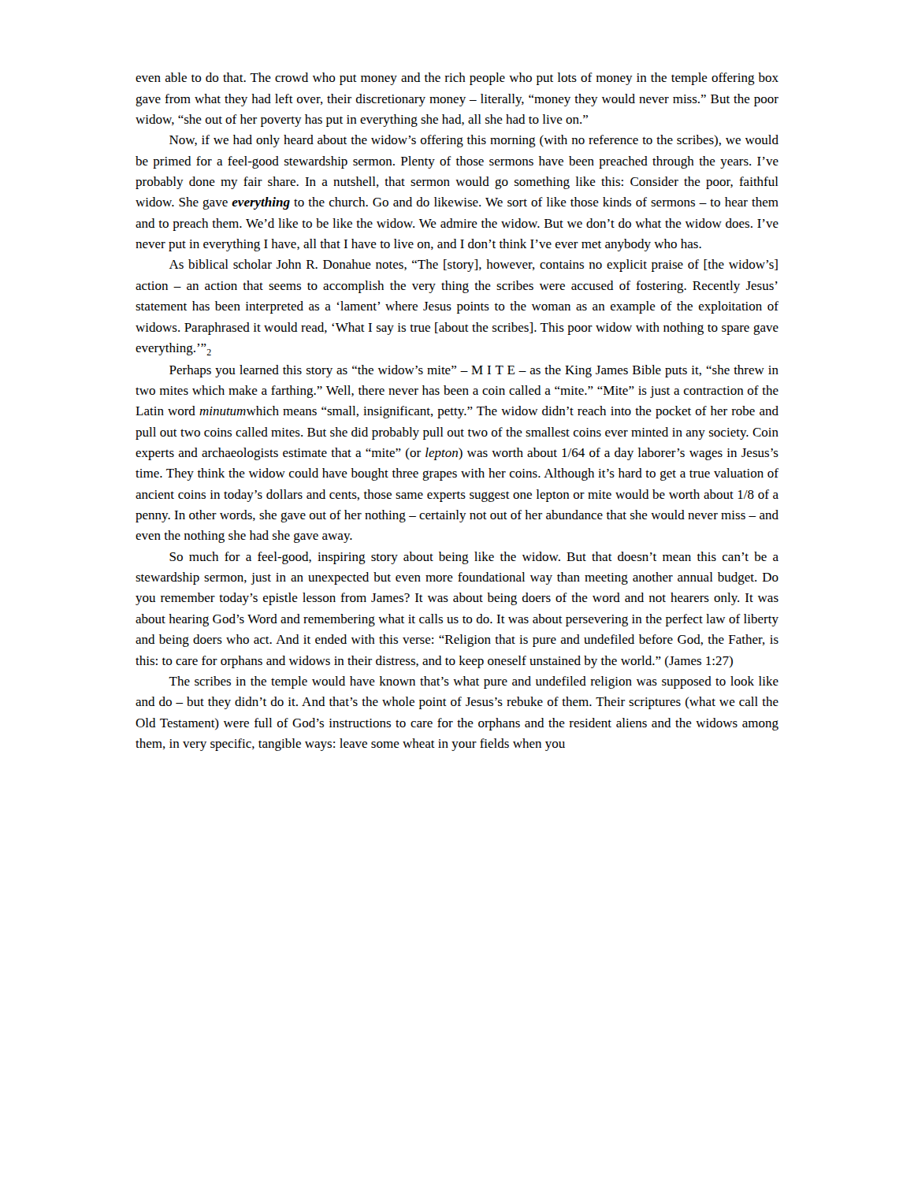even able to do that. The crowd who put money and the rich people who put lots of money in the temple offering box gave from what they had left over, their discretionary money – literally, “money they would never miss.” But the poor widow, “she out of her poverty has put in everything she had, all she had to live on.”
Now, if we had only heard about the widow’s offering this morning (with no reference to the scribes), we would be primed for a feel-good stewardship sermon. Plenty of those sermons have been preached through the years. I’ve probably done my fair share. In a nutshell, that sermon would go something like this: Consider the poor, faithful widow. She gave everything to the church. Go and do likewise. We sort of like those kinds of sermons – to hear them and to preach them. We’d like to be like the widow. We admire the widow. But we don’t do what the widow does. I’ve never put in everything I have, all that I have to live on, and I don’t think I’ve ever met anybody who has.
As biblical scholar John R. Donahue notes, “The [story], however, contains no explicit praise of [the widow’s] action – an action that seems to accomplish the very thing the scribes were accused of fostering. Recently Jesus’ statement has been interpreted as a ‘lament’ where Jesus points to the woman as an example of the exploitation of widows. Paraphrased it would read, ‘What I say is true [about the scribes]. This poor widow with nothing to spare gave everything.’”2
Perhaps you learned this story as “the widow’s mite” – M I T E – as the King James Bible puts it, “she threw in two mites which make a farthing.” Well, there never has been a coin called a “mite.” “Mite” is just a contraction of the Latin word minutumwhich means “small, insignificant, petty.” The widow didn’t reach into the pocket of her robe and pull out two coins called mites. But she did probably pull out two of the smallest coins ever minted in any society. Coin experts and archaeologists estimate that a “mite” (or lepton) was worth about 1/64 of a day laborer’s wages in Jesus’s time. They think the widow could have bought three grapes with her coins. Although it’s hard to get a true valuation of ancient coins in today’s dollars and cents, those same experts suggest one lepton or mite would be worth about 1/8 of a penny. In other words, she gave out of her nothing – certainly not out of her abundance that she would never miss – and even the nothing she had she gave away.
So much for a feel-good, inspiring story about being like the widow. But that doesn’t mean this can’t be a stewardship sermon, just in an unexpected but even more foundational way than meeting another annual budget. Do you remember today’s epistle lesson from James? It was about being doers of the word and not hearers only. It was about hearing God’s Word and remembering what it calls us to do. It was about persevering in the perfect law of liberty and being doers who act. And it ended with this verse: “Religion that is pure and undefiled before God, the Father, is this: to care for orphans and widows in their distress, and to keep oneself unstained by the world.” (James 1:27)
The scribes in the temple would have known that’s what pure and undefiled religion was supposed to look like and do – but they didn’t do it. And that’s the whole point of Jesus’s rebuke of them. Their scriptures (what we call the Old Testament) were full of God’s instructions to care for the orphans and the resident aliens and the widows among them, in very specific, tangible ways: leave some wheat in your fields when you